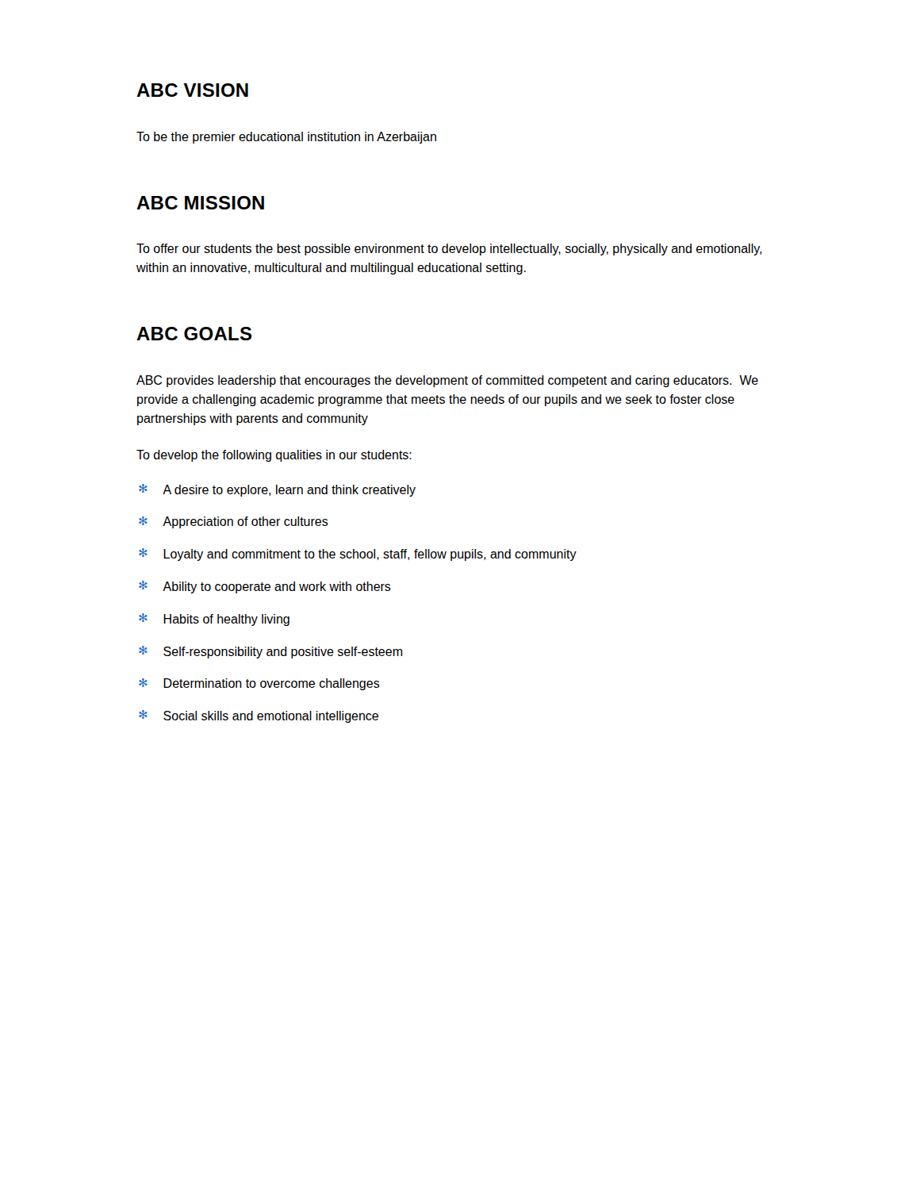ABC VISION
To be the premier educational institution in Azerbaijan
ABC MISSION
To offer our students the best possible environment to develop intellectually, socially, physically and emotionally, within an innovative, multicultural and multilingual educational setting.
ABC GOALS
ABC provides leadership that encourages the development of committed competent and caring educators. We provide a challenging academic programme that meets the needs of our pupils and we seek to foster close partnerships with parents and community
To develop the following qualities in our students:
A desire to explore, learn and think creatively
Appreciation of other cultures
Loyalty and commitment to the school, staff, fellow pupils, and community
Ability to cooperate and work with others
Habits of healthy living
Self-responsibility and positive self-esteem
Determination to overcome challenges
Social skills and emotional intelligence